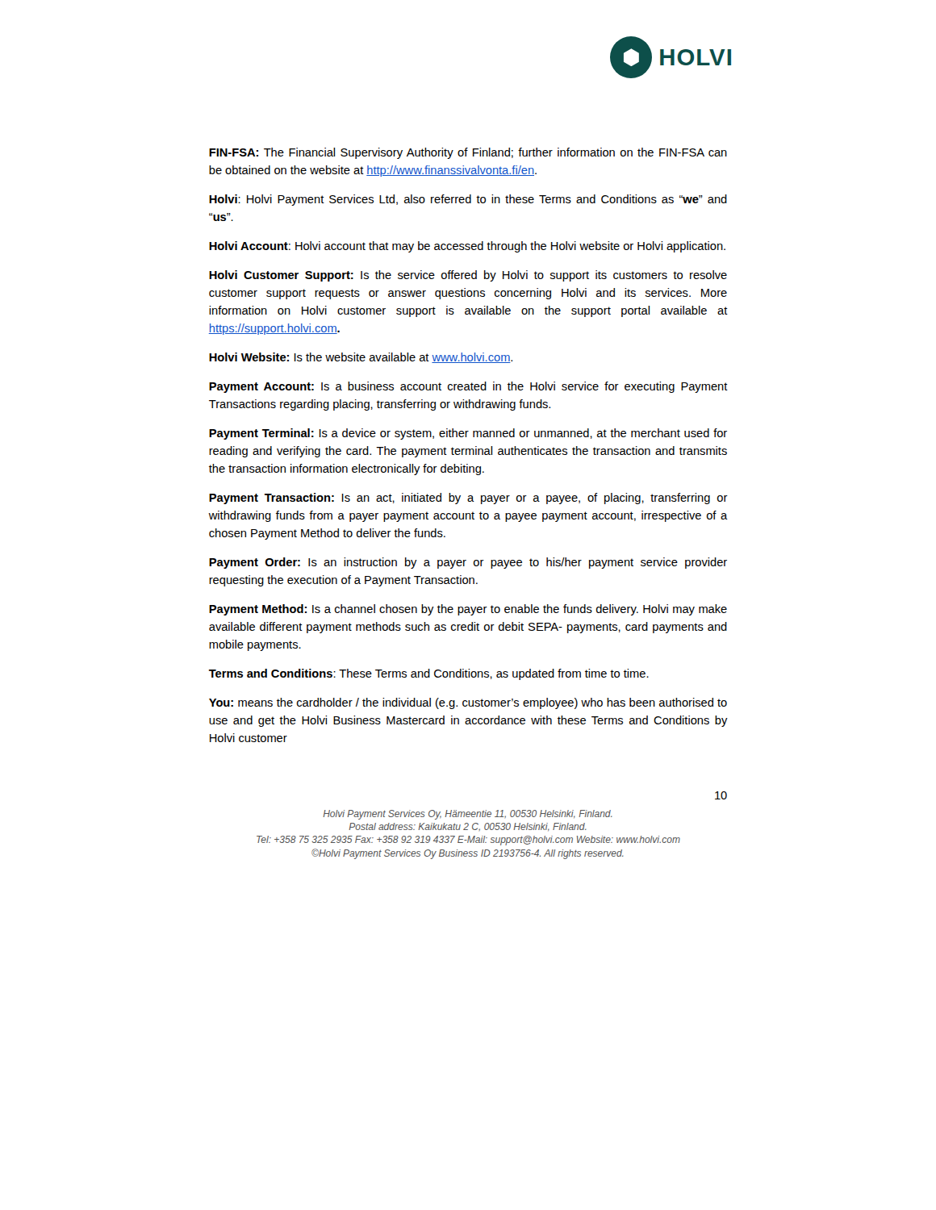HOLVI
FIN-FSA: The Financial Supervisory Authority of Finland; further information on the FIN-FSA can be obtained on the website at http://www.finanssivalvonta.fi/en.
Holvi: Holvi Payment Services Ltd, also referred to in these Terms and Conditions as “we” and “us”.
Holvi Account: Holvi account that may be accessed through the Holvi website or Holvi application.
Holvi Customer Support: Is the service offered by Holvi to support its customers to resolve customer support requests or answer questions concerning Holvi and its services. More information on Holvi customer support is available on the support portal available at https://support.holvi.com.
Holvi Website: Is the website available at www.holvi.com.
Payment Account: Is a business account created in the Holvi service for executing Payment Transactions regarding placing, transferring or withdrawing funds.
Payment Terminal: Is a device or system, either manned or unmanned, at the merchant used for reading and verifying the card. The payment terminal authenticates the transaction and transmits the transaction information electronically for debiting.
Payment Transaction: Is an act, initiated by a payer or a payee, of placing, transferring or withdrawing funds from a payer payment account to a payee payment account, irrespective of a chosen Payment Method to deliver the funds.
Payment Order: Is an instruction by a payer or payee to his/her payment service provider requesting the execution of a Payment Transaction.
Payment Method: Is a channel chosen by the payer to enable the funds delivery. Holvi may make available different payment methods such as credit or debit SEPA- payments, card payments and mobile payments.
Terms and Conditions: These Terms and Conditions, as updated from time to time.
You: means the cardholder / the individual (e.g. customer’s employee) who has been authorised to use and get the Holvi Business Mastercard in accordance with these Terms and Conditions by Holvi customer
10
Holvi Payment Services Oy, Hämeentie 11, 00530 Helsinki, Finland.
Postal address: Kaikukatu 2 C, 00530 Helsinki, Finland.
Tel: +358 75 325 2935 Fax: +358 92 319 4337 E-Mail: support@holvi.com Website: www.holvi.com
©Holvi Payment Services Oy Business ID 2193756-4. All rights reserved.